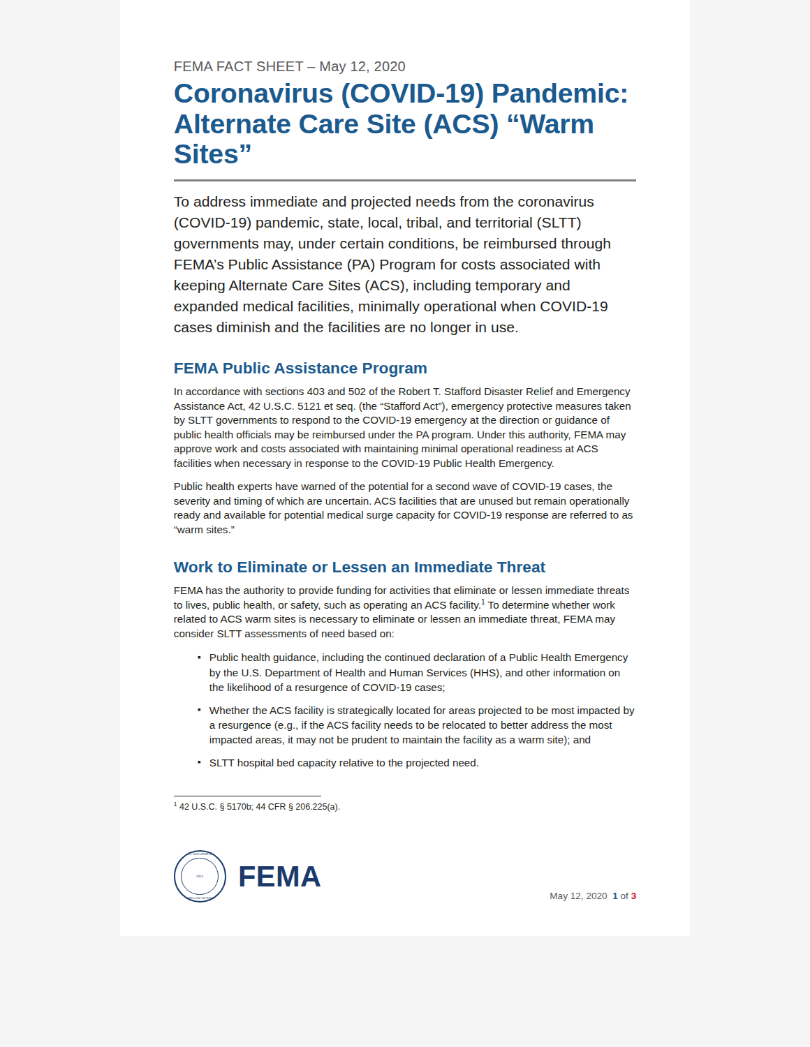FEMA FACT SHEET – May 12, 2020
Coronavirus (COVID-19) Pandemic:
Alternate Care Site (ACS) “Warm Sites”
To address immediate and projected needs from the coronavirus (COVID-19) pandemic, state, local, tribal, and territorial (SLTT) governments may, under certain conditions, be reimbursed through FEMA’s Public Assistance (PA) Program for costs associated with keeping Alternate Care Sites (ACS), including temporary and expanded medical facilities, minimally operational when COVID-19 cases diminish and the facilities are no longer in use.
FEMA Public Assistance Program
In accordance with sections 403 and 502 of the Robert T. Stafford Disaster Relief and Emergency Assistance Act, 42 U.S.C. 5121 et seq. (the “Stafford Act”), emergency protective measures taken by SLTT governments to respond to the COVID-19 emergency at the direction or guidance of public health officials may be reimbursed under the PA program. Under this authority, FEMA may approve work and costs associated with maintaining minimal operational readiness at ACS facilities when necessary in response to the COVID-19 Public Health Emergency.
Public health experts have warned of the potential for a second wave of COVID-19 cases, the severity and timing of which are uncertain. ACS facilities that are unused but remain operationally ready and available for potential medical surge capacity for COVID-19 response are referred to as “warm sites.”
Work to Eliminate or Lessen an Immediate Threat
FEMA has the authority to provide funding for activities that eliminate or lessen immediate threats to lives, public health, or safety, such as operating an ACS facility.1 To determine whether work related to ACS warm sites is necessary to eliminate or lessen an immediate threat, FEMA may consider SLTT assessments of need based on:
Public health guidance, including the continued declaration of a Public Health Emergency by the U.S. Department of Health and Human Services (HHS), and other information on the likelihood of a resurgence of COVID-19 cases;
Whether the ACS facility is strategically located for areas projected to be most impacted by a resurgence (e.g., if the ACS facility needs to be relocated to better address the most impacted areas, it may not be prudent to maintain the facility as a warm site); and
SLTT hospital bed capacity relative to the projected need.
1 42 U.S.C. § 5170b; 44 CFR § 206.225(a).
U.S. Department
DHS
Homeland Security
FEMA
May 12, 2020 1 of 3